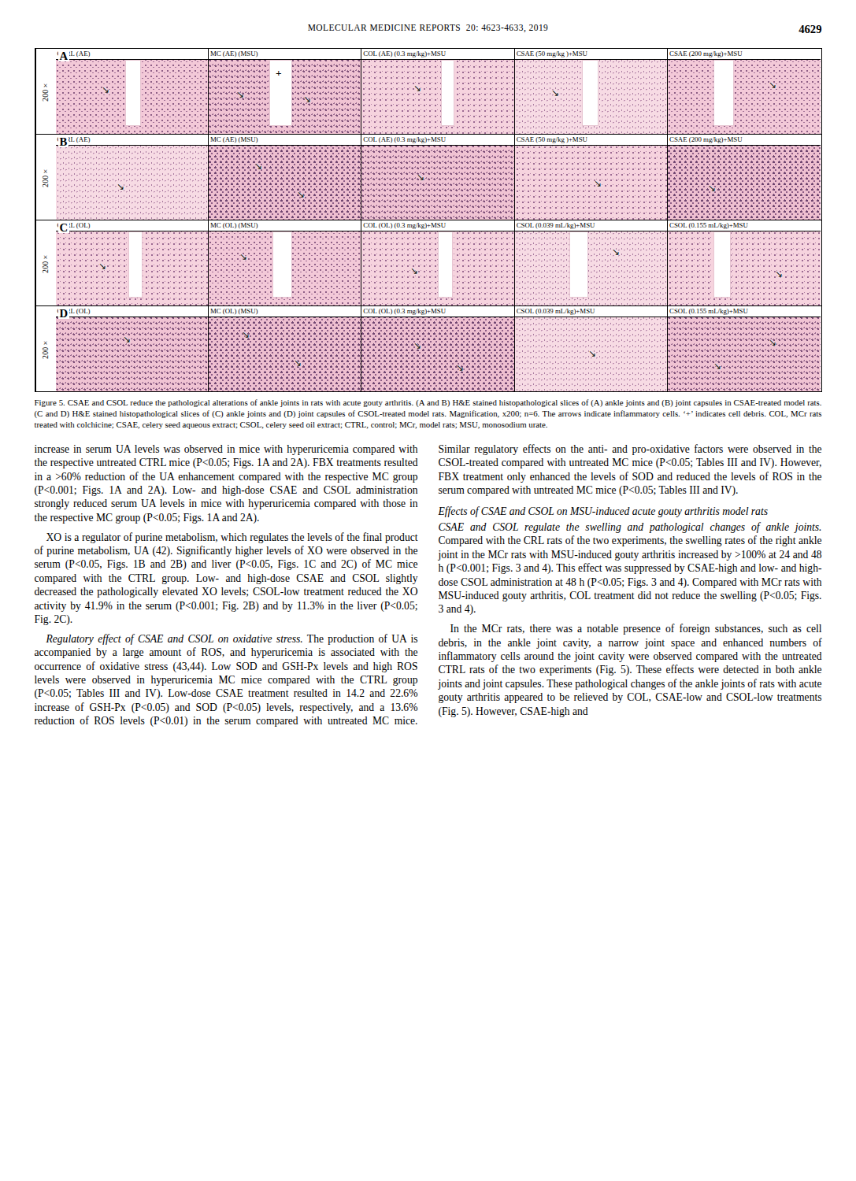Molecular Medicine Reports 20: 4623-4633, 2019 4629
200×
A
CTRL (AE)
↘
MC (AE) (MSU)
+ ↘ ↘
COL (AE) (0.3 mg/kg)+MSU
↘
CSAE (50 mg/kg )+MSU
↘
CSAE (200 mg/kg)+MSU
↘
200×
B
CTRL (AE)
↘
MC (AE) (MSU)
↘ ↘
COL (AE) (0.3 mg/kg)+MSU
↘
CSAE (50 mg/kg )+MSU
↘
CSAE (200 mg/kg)+MSU
↘
200×
C
CTRL (OL)
↘
MC (OL) (MSU)
↘
COL (OL) (0.3 mg/kg)+MSU
↘
CSOL (0.039 mL/kg)+MSU
↘
CSOL (0.155 mL/kg)+MSU
↘
200×
D
CTRL (OL)
↘
MC (OL) (MSU)
↘ ↘
COL (OL) (0.3 mg/kg)+MSU
↘ ↘
CSOL (0.039 mL/kg)+MSU
↘
CSOL (0.155 mL/kg)+MSU
↘ ↘
Figure 5. CSAE and CSOL reduce the pathological alterations of ankle joints in rats with acute gouty arthritis. (A and B) H&E stained histopathological slices of (A) ankle joints and (B) joint capsules in CSAE-treated model rats. (C and D) H&E stained histopathological slices of (C) ankle joints and (D) joint capsules of CSOL-treated model rats. Magnification, x200; n=6. The arrows indicate inflammatory cells. ‘+’ indicates cell debris. COL, MCr rats treated with colchicine; CSAE, celery seed aqueous extract; CSOL, celery seed oil extract; CTRL, control; MCr, model rats; MSU, monosodium urate.
increase in serum UA levels was observed in mice with hyperuricemia compared with the respective untreated CTRL mice (P<0.05; Figs. 1A and 2A). FBX treatments resulted in a >60% reduction of the UA enhancement compared with the respective MC group (P<0.001; Figs. 1A and 2A). Low- and high-dose CSAE and CSOL administration strongly reduced serum UA levels in mice with hyperuricemia compared with those in the respective MC group (P<0.05; Figs. 1A and 2A).
XO is a regulator of purine metabolism, which regulates the levels of the final product of purine metabolism, UA (42). Significantly higher levels of XO were observed in the serum (P<0.05, Figs. 1B and 2B) and liver (P<0.05, Figs. 1C and 2C) of MC mice compared with the CTRL group. Low- and high-dose CSAE and CSOL slightly decreased the pathologically elevated XO levels; CSOL-low treatment reduced the XO activity by 41.9% in the serum (P<0.001; Fig. 2B) and by 11.3% in the liver (P<0.05; Fig. 2C).
Regulatory effect of CSAE and CSOL on oxidative stress. The production of UA is accompanied by a large amount of ROS, and hyperuricemia is associated with the occurrence of oxidative stress (43,44). Low SOD and GSH-Px levels and high ROS levels were observed in hyperuricemia MC mice compared with the CTRL group (P<0.05; Tables III and IV). Low-dose CSAE treatment resulted in 14.2 and 22.6% increase of GSH-Px (P<0.05) and SOD (P<0.05) levels, respectively, and a 13.6% reduction of ROS levels (P<0.01) in the serum compared with untreated MC mice. Similar regulatory effects on the anti- and pro-oxidative factors were observed in the CSOL-treated compared with untreated MC mice (P<0.05; Tables III and IV). However, FBX treatment only enhanced the levels of SOD and reduced the levels of ROS in the serum compared with untreated MC mice (P<0.05; Tables III and IV).
Effects of CSAE and CSOL on MSU-induced acute gouty arthritis model rats
CSAE and CSOL regulate the swelling and pathological changes of ankle joints. Compared with the CRL rats of the two experiments, the swelling rates of the right ankle joint in the MCr rats with MSU-induced gouty arthritis increased by >100% at 24 and 48 h (P<0.001; Figs. 3 and 4). This effect was suppressed by CSAE-high and low- and high-dose CSOL administration at 48 h (P<0.05; Figs. 3 and 4). Compared with MCr rats with MSU-induced gouty arthritis, COL treatment did not reduce the swelling (P<0.05; Figs. 3 and 4).
In the MCr rats, there was a notable presence of foreign substances, such as cell debris, in the ankle joint cavity, a narrow joint space and enhanced numbers of inflammatory cells around the joint cavity were observed compared with the untreated CTRL rats of the two experiments (Fig. 5). These effects were detected in both ankle joints and joint capsules. These pathological changes of the ankle joints of rats with acute gouty arthritis appeared to be relieved by COL, CSAE-low and CSOL-low treatments (Fig. 5). However, CSAE-high and